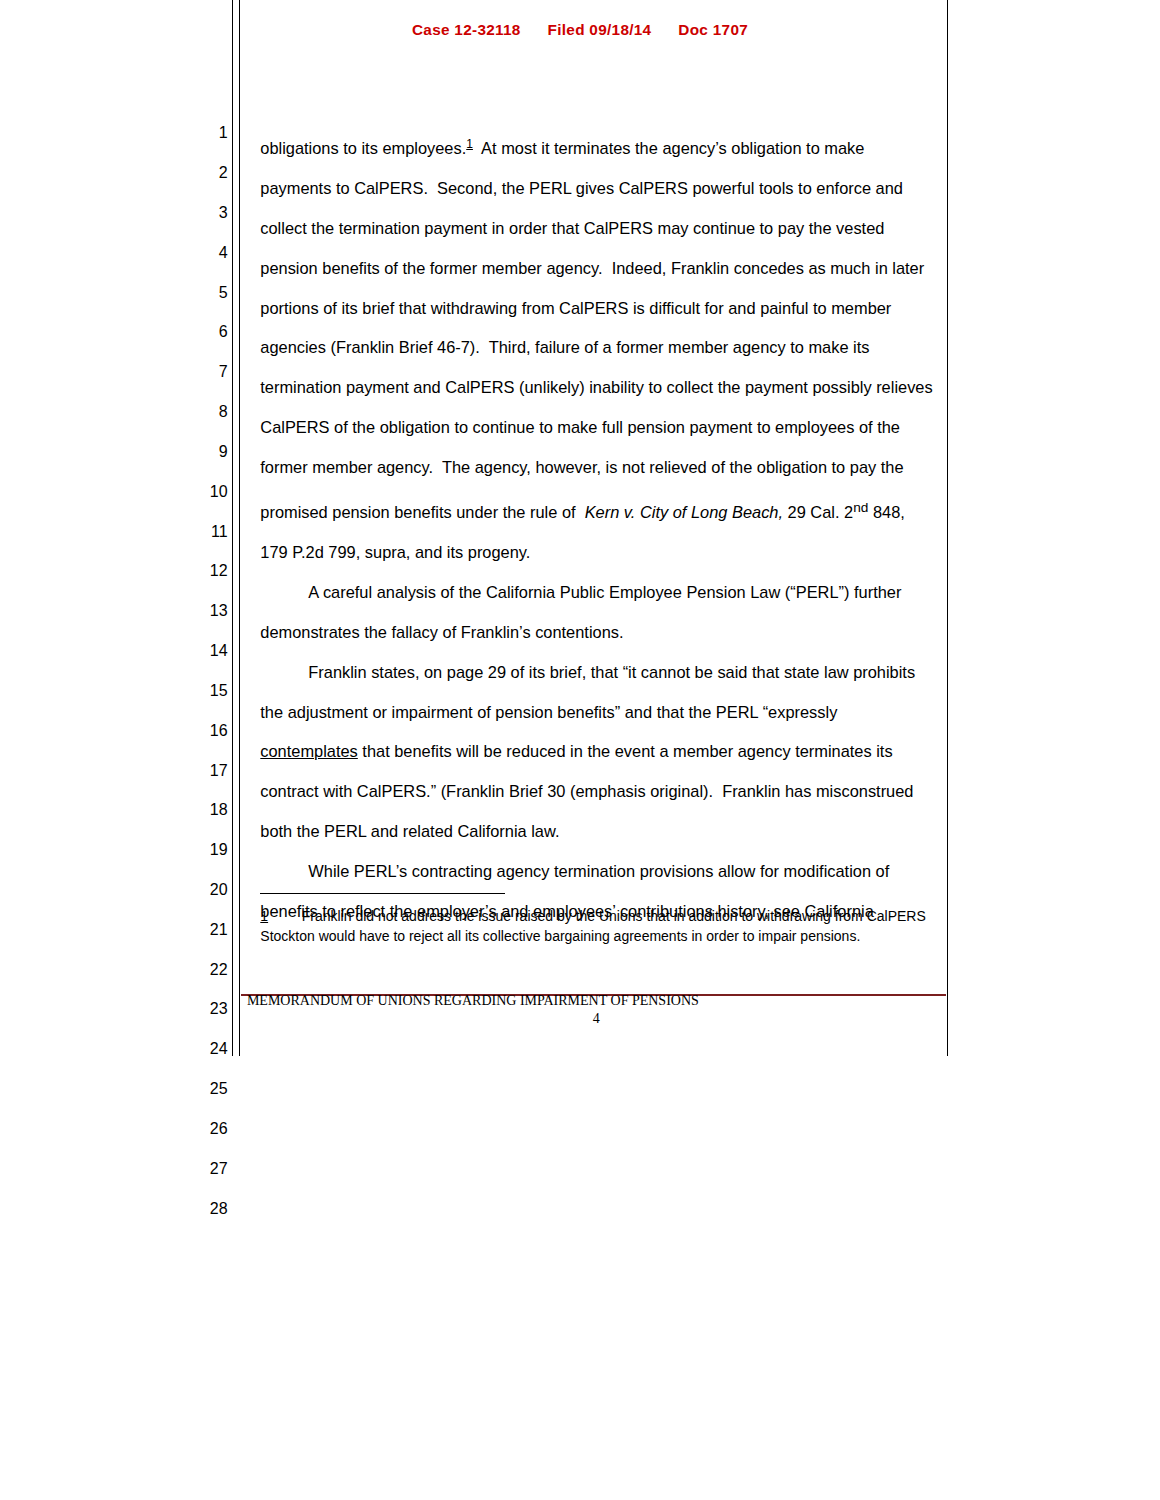Case 12-32118 Filed 09/18/14 Doc 1707
1
2
3
4
5
6
7
8
9
10
11
12
13
14
15
16
17
18
19
20
21
22
23
24
25
26
27
28
obligations to its employees.1 At most it terminates the agency’s obligation to make payments to CalPERS. Second, the PERL gives CalPERS powerful tools to enforce and collect the termination payment in order that CalPERS may continue to pay the vested pension benefits of the former member agency. Indeed, Franklin concedes as much in later portions of its brief that withdrawing from CalPERS is difficult for and painful to member agencies (Franklin Brief 46-7). Third, failure of a former member agency to make its termination payment and CalPERS (unlikely) inability to collect the payment possibly relieves CalPERS of the obligation to continue to make full pension payment to employees of the former member agency. The agency, however, is not relieved of the obligation to pay the promised pension benefits under the rule of Kern v. City of Long Beach, 29 Cal. 2nd 848, 179 P.2d 799, supra, and its progeny.
A careful analysis of the California Public Employee Pension Law (“PERL”) further demonstrates the fallacy of Franklin’s contentions.
Franklin states, on page 29 of its brief, that “it cannot be said that state law prohibits the adjustment or impairment of pension benefits” and that the PERL “expressly contemplates that benefits will be reduced in the event a member agency terminates its contract with CalPERS.” (Franklin Brief 30 (emphasis original). Franklin has misconstrued both the PERL and related California law.
While PERL’s contracting agency termination provisions allow for modification of benefits to reflect the employer’s and employees’ contributions history, see California
1 Franklin did not address the issue raised by the Unions that in addition to withdrawing from CalPERS Stockton would have to reject all its collective bargaining agreements in order to impair pensions.
MEMORANDUM OF UNIONS REGARDING IMPAIRMENT OF PENSIONS 4